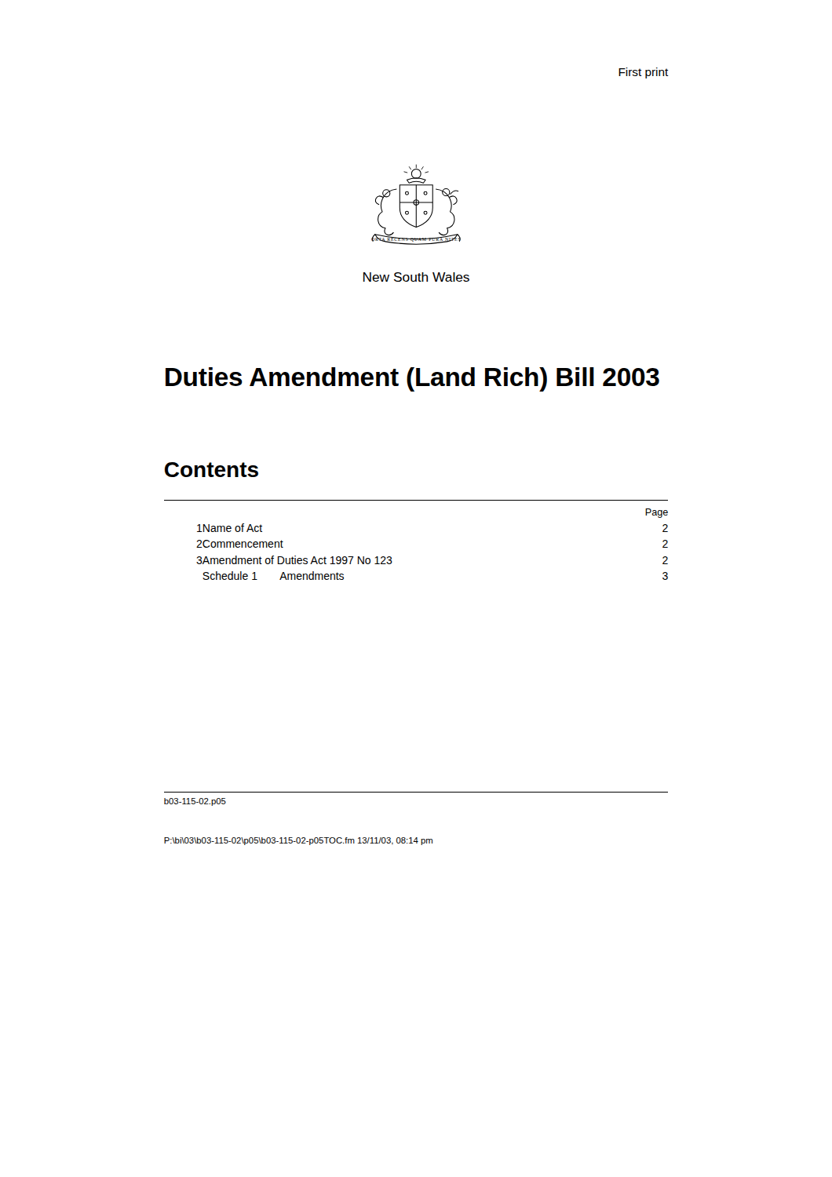First print
ORTA RECENS QUAM PURA NITES
New South Wales
Duties Amendment (Land Rich) Bill 2003
Contents
| | | | Page |
| 1 | Name of Act | 2 |
| 2 | Commencement | 2 |
| 3 | Amendment of Duties Act 1997 No 123 | 2 |
| | Schedule 1 | Amendments | 3 |
b03-115-02.p05
P:\bi\03\b03-115-02\p05\b03-115-02-p05TOC.fm 13/11/03, 08:14 pm